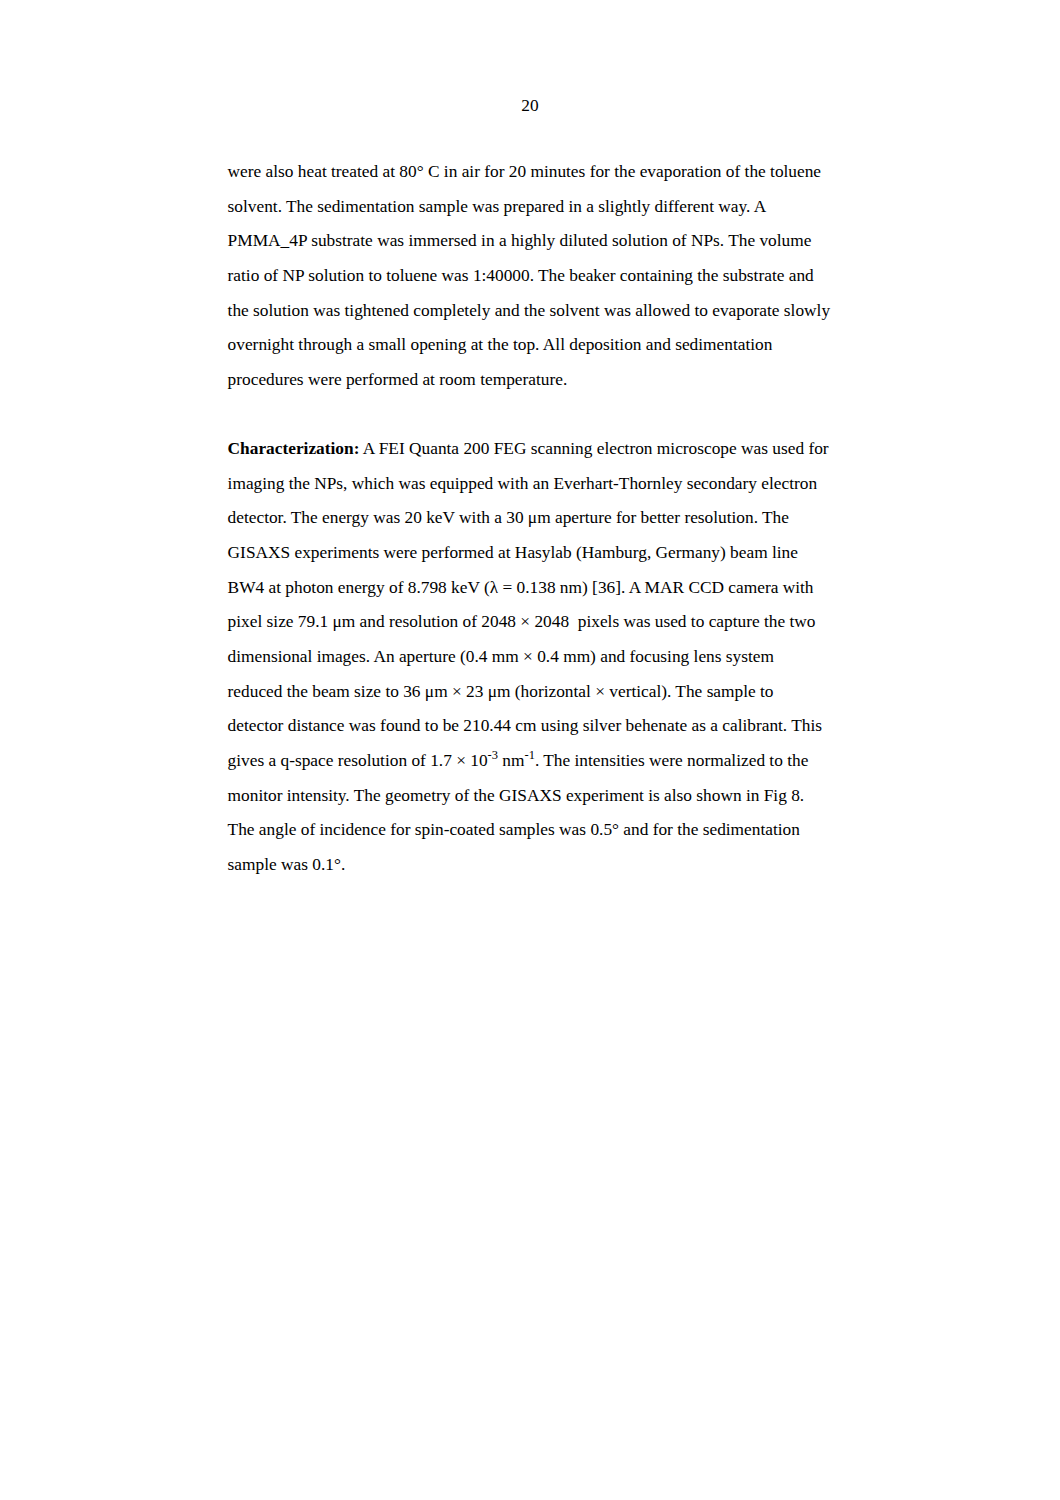20
were also heat treated at 80° C in air for 20 minutes for the evaporation of the toluene solvent. The sedimentation sample was prepared in a slightly different way. A PMMA_4P substrate was immersed in a highly diluted solution of NPs. The volume ratio of NP solution to toluene was 1:40000. The beaker containing the substrate and the solution was tightened completely and the solvent was allowed to evaporate slowly overnight through a small opening at the top. All deposition and sedimentation procedures were performed at room temperature.
Characterization: A FEI Quanta 200 FEG scanning electron microscope was used for imaging the NPs, which was equipped with an Everhart-Thornley secondary electron detector. The energy was 20 keV with a 30 μm aperture for better resolution. The GISAXS experiments were performed at Hasylab (Hamburg, Germany) beam line BW4 at photon energy of 8.798 keV (λ = 0.138 nm) [36]. A MAR CCD camera with pixel size 79.1 μm and resolution of 2048 × 2048 pixels was used to capture the two dimensional images. An aperture (0.4 mm × 0.4 mm) and focusing lens system reduced the beam size to 36 μm × 23 μm (horizontal × vertical). The sample to detector distance was found to be 210.44 cm using silver behenate as a calibrant. This gives a q-space resolution of 1.7 × 10-3 nm-1. The intensities were normalized to the monitor intensity. The geometry of the GISAXS experiment is also shown in Fig 8. The angle of incidence for spin-coated samples was 0.5° and for the sedimentation sample was 0.1°.